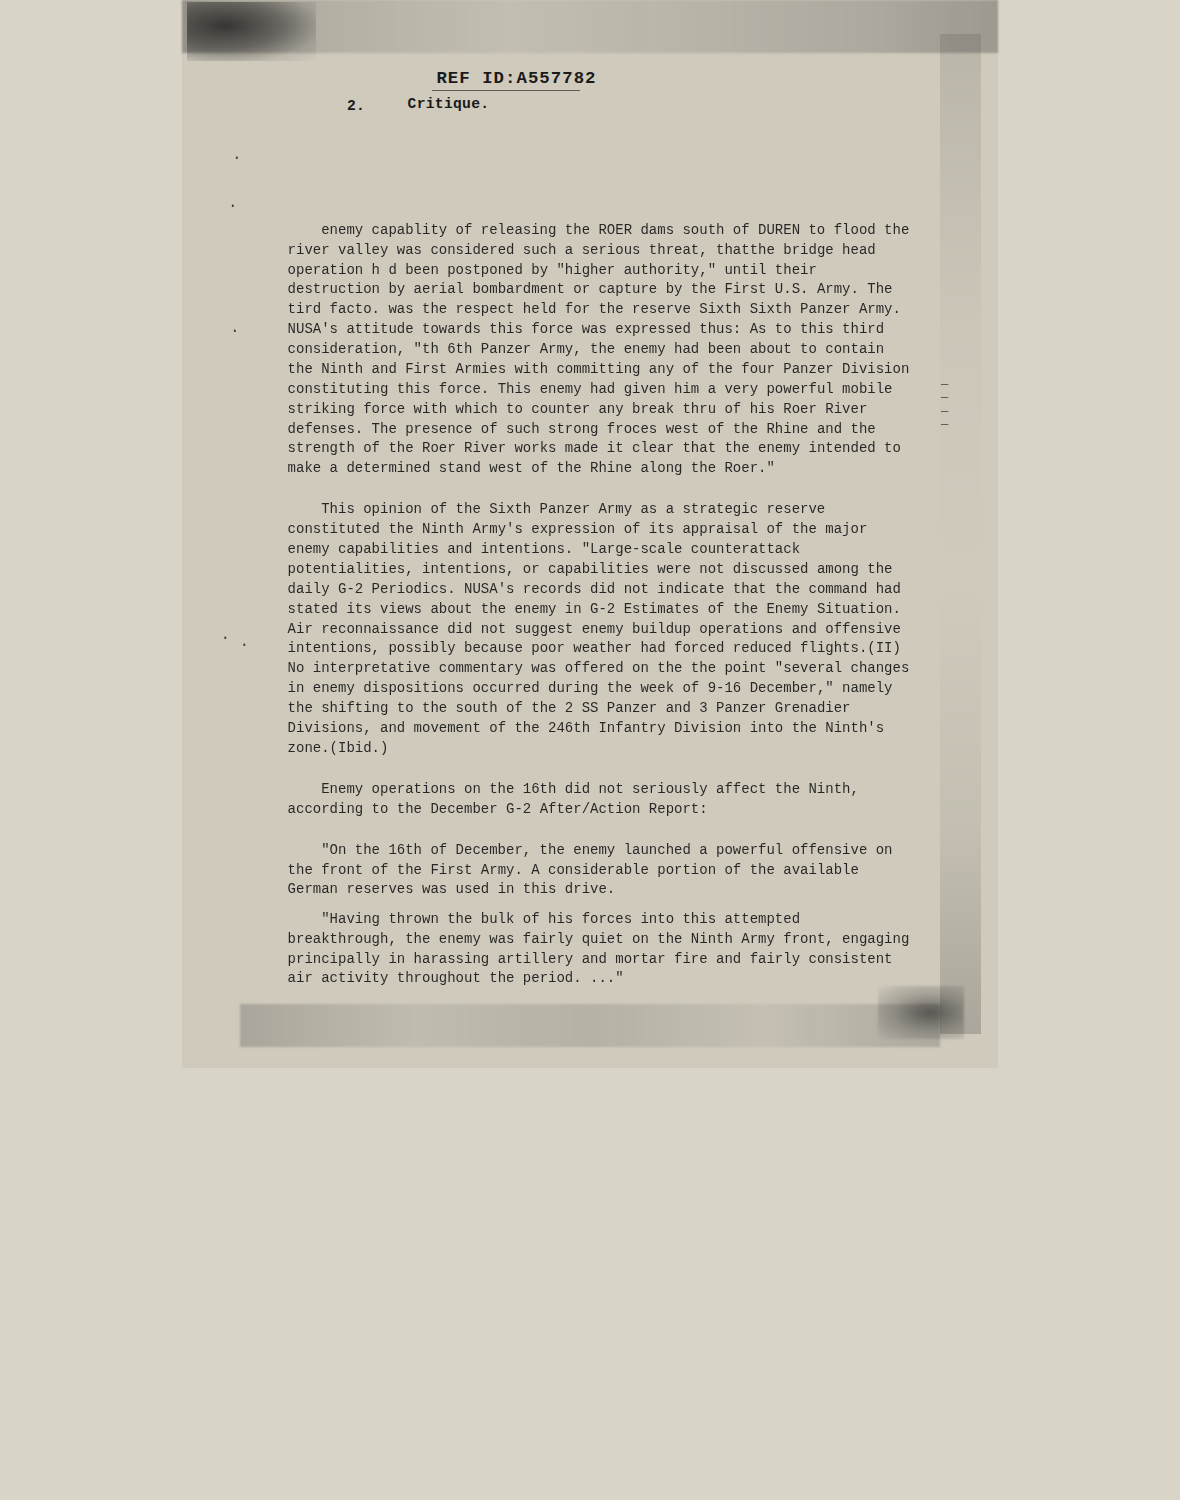REF ID:A557782
2.
Critique.
·
·
·
·
·
—
—
—
—
enemy capablity of releasing the ROER dams south of DUREN to flood the river valley was considered such a serious threat, thatthe bridge head operation h d been postponed by "higher authority," until their destruction by aerial bombardment or capture by the First U.S. Army. The tird facto. was the respect held for the reserve Sixth Sixth Panzer Army. NUSA's attitude towards this force was expressed thus: As to this third consideration, "th 6th Panzer Army, the enemy had been about to contain the Ninth and First Armies with committing any of the four Panzer Division constituting this force. This enemy had given him a very powerful mobile striking force with which to counter any break thru of his Roer River defenses. The presence of such strong froces west of the Rhine and the strength of the Roer River works made it clear that the enemy intended to make a determined stand west of the Rhine along the Roer."
This opinion of the Sixth Panzer Army as a strategic reserve constituted the Ninth Army's expression of its appraisal of the major enemy capabilities and intentions. "Large-scale counterattack potentialities, intentions, or capabilities were not discussed among the daily G-2 Periodics. NUSA's records did not indicate that the command had stated its views about the enemy in G-2 Estimates of the Enemy Situation. Air reconnaissance did not suggest enemy buildup operations and offensive intentions, possibly because poor weather had forced reduced flights.(II) No interpretative commentary was offered on the the point "several changes in enemy dispositions occurred during the week of 9-16 December," namely the shifting to the south of the 2 SS Panzer and 3 Panzer Grenadier Divisions, and movement of the 246th Infantry Division into the Ninth's zone.(Ibid.)
Enemy operations on the 16th did not seriously affect the Ninth, according to the December G-2 After/Action Report:
"On the 16th of December, the enemy launched a powerful offensive on the front of the First Army. A considerable portion of the available German reserves was used in this drive.
"Having thrown the bulk of his forces into this attempted breakthrough, the enemy was fairly quiet on the Ninth Army front, engaging principally in harassing artillery and mortar fire and fairly consistent air activity throughout the period. ..."